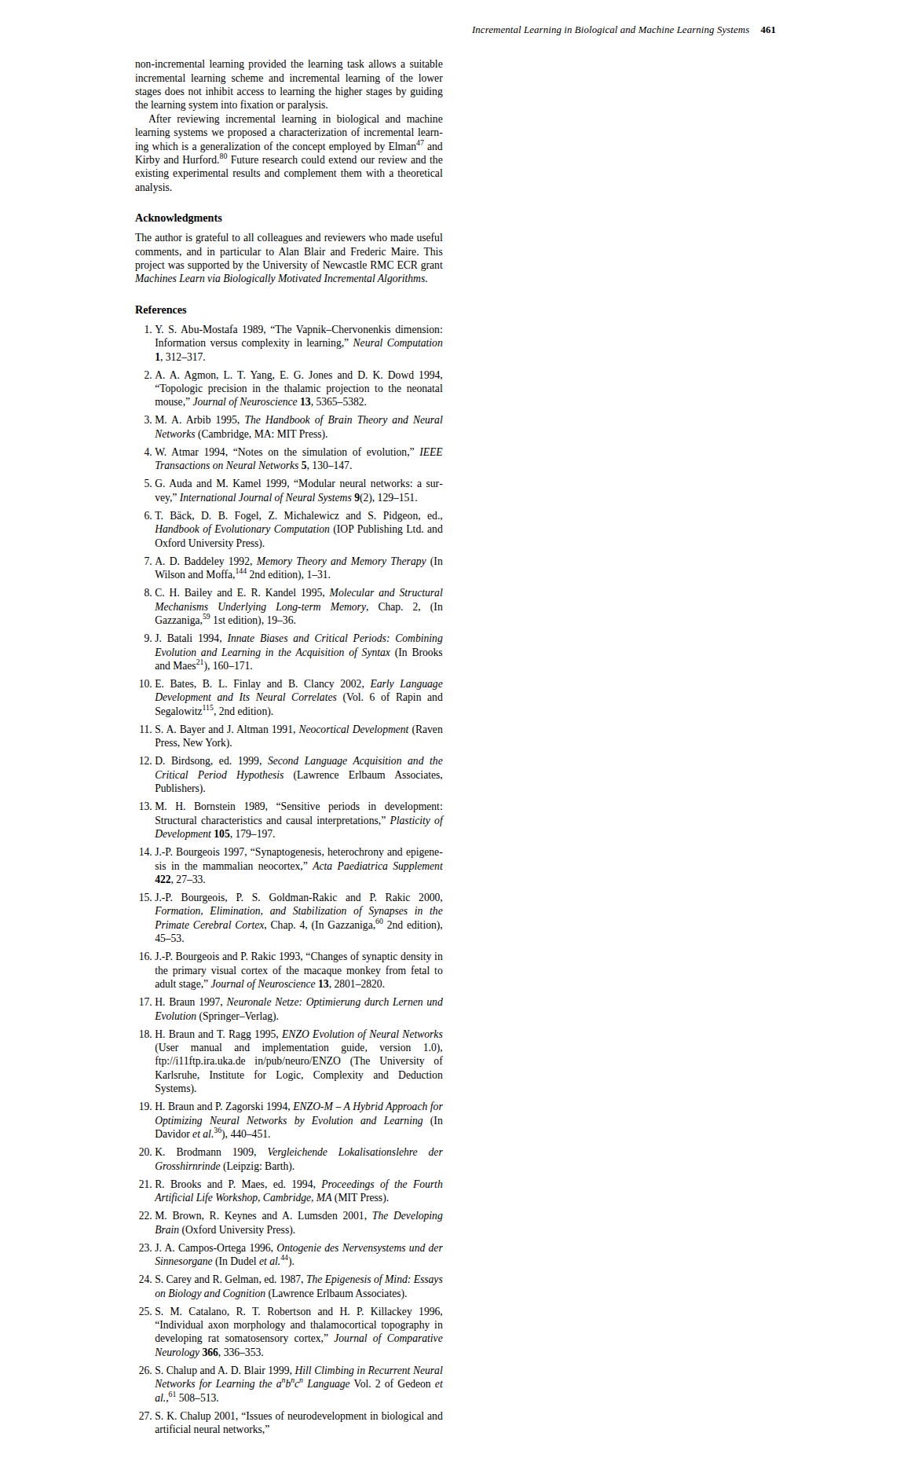Incremental Learning in Biological and Machine Learning Systems 461
non-incremental learning provided the learning task allows a suitable incremental learning scheme and incremental learning of the lower stages does not inhibit access to learning the higher stages by guiding the learning system into fixation or paralysis.
After reviewing incremental learning in biological and machine learning systems we proposed a characterization of incremental learning which is a generalization of the concept employed by Elman47 and Kirby and Hurford.80 Future research could extend our review and the existing experimental results and complement them with a theoretical analysis.
Acknowledgments
The author is grateful to all colleagues and reviewers who made useful comments, and in particular to Alan Blair and Frederic Maire. This project was supported by the University of Newcastle RMC ECR grant Machines Learn via Biologically Motivated Incremental Algorithms.
References
Y. S. Abu-Mostafa 1989, “The Vapnik–Chervonenkis dimension: Information versus complexity in learning,” Neural Computation 1, 312–317.
A. A. Agmon, L. T. Yang, E. G. Jones and D. K. Dowd 1994, “Topologic precision in the thalamic projection to the neonatal mouse,” Journal of Neuroscience 13, 5365–5382.
M. A. Arbib 1995, The Handbook of Brain Theory and Neural Networks (Cambridge, MA: MIT Press).
W. Atmar 1994, “Notes on the simulation of evolution,” IEEE Transactions on Neural Networks 5, 130–147.
G. Auda and M. Kamel 1999, “Modular neural networks: a survey,” International Journal of Neural Systems 9(2), 129–151.
T. Bäck, D. B. Fogel, Z. Michalewicz and S. Pidgeon, ed., Handbook of Evolutionary Computation (IOP Publishing Ltd. and Oxford University Press).
A. D. Baddeley 1992, Memory Theory and Memory Therapy (In Wilson and Moffa,144 2nd edition), 1–31.
C. H. Bailey and E. R. Kandel 1995, Molecular and Structural Mechanisms Underlying Long-term Memory, Chap. 2, (In Gazzaniga,59 1st edition), 19–36.
J. Batali 1994, Innate Biases and Critical Periods: Combining Evolution and Learning in the Acquisition of Syntax (In Brooks and Maes21), 160–171.
E. Bates, B. L. Finlay and B. Clancy 2002, Early Language Development and Its Neural Correlates (Vol. 6 of Rapin and Segalowitz115, 2nd edition).
S. A. Bayer and J. Altman 1991, Neocortical Development (Raven Press, New York).
D. Birdsong, ed. 1999, Second Language Acquisition and the Critical Period Hypothesis (Lawrence Erlbaum Associates, Publishers).
M. H. Bornstein 1989, “Sensitive periods in development: Structural characteristics and causal interpretations,” Plasticity of Development 105, 179–197.
J.-P. Bourgeois 1997, “Synaptogenesis, heterochrony and epigenesis in the mammalian neocortex,” Acta Paediatrica Supplement 422, 27–33.
J.-P. Bourgeois, P. S. Goldman-Rakic and P. Rakic 2000, Formation, Elimination, and Stabilization of Synapses in the Primate Cerebral Cortex, Chap. 4, (In Gazzaniga,60 2nd edition), 45–53.
J.-P. Bourgeois and P. Rakic 1993, “Changes of synaptic density in the primary visual cortex of the macaque monkey from fetal to adult stage,” Journal of Neuroscience 13, 2801–2820.
H. Braun 1997, Neuronale Netze: Optimierung durch Lernen und Evolution (Springer–Verlag).
H. Braun and T. Ragg 1995, ENZO Evolution of Neural Networks (User manual and implementation guide, version 1.0), ftp://i11ftp.ira.uka.de in/pub/neuro/ENZO (The University of Karlsruhe, Institute for Logic, Complexity and Deduction Systems).
H. Braun and P. Zagorski 1994, ENZO-M – A Hybrid Approach for Optimizing Neural Networks by Evolution and Learning (In Davidor et al. 36), 440–451.
K. Brodmann 1909, Vergleichende Lokalisationslehre der Grosshirnrinde (Leipzig: Barth).
R. Brooks and P. Maes, ed. 1994, Proceedings of the Fourth Artificial Life Workshop, Cambridge, MA (MIT Press).
M. Brown, R. Keynes and A. Lumsden 2001, The Developing Brain (Oxford University Press).
J. A. Campos-Ortega 1996, Ontogenie des Nervensystems und der Sinnesorgane (In Dudel et al. 44).
S. Carey and R. Gelman, ed. 1987, The Epigenesis of Mind: Essays on Biology and Cognition (Lawrence Erlbaum Associates).
S. M. Catalano, R. T. Robertson and H. P. Killackey 1996, “Individual axon morphology and thalamocortical topography in developing rat somatosensory cortex,” Journal of Comparative Neurology 366, 336–353.
S. Chalup and A. D. Blair 1999, Hill Climbing in Recurrent Neural Networks for Learning the anbncn Language Vol. 2 of Gedeon et al.,61 508–513.
S. K. Chalup 2001, “Issues of neurodevelopment in biological and artificial neural networks,”